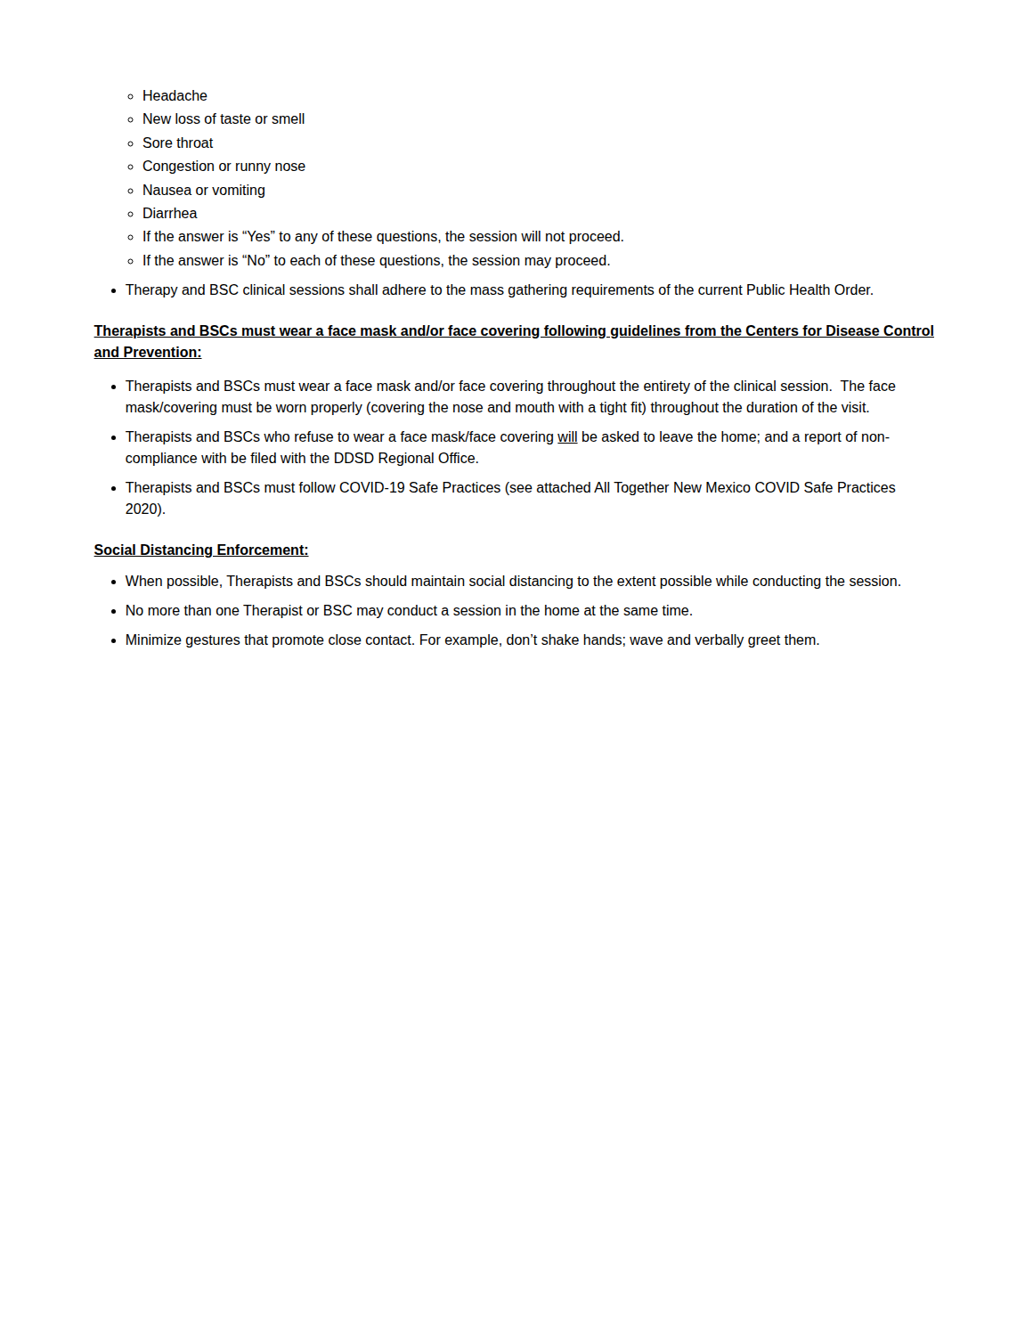Headache
New loss of taste or smell
Sore throat
Congestion or runny nose
Nausea or vomiting
Diarrhea
If the answer is “Yes” to any of these questions, the session will not proceed.
If the answer is “No” to each of these questions, the session may proceed.
Therapy and BSC clinical sessions shall adhere to the mass gathering requirements of the current Public Health Order.
Therapists and BSCs must wear a face mask and/or face covering following guidelines from the Centers for Disease Control and Prevention:
Therapists and BSCs must wear a face mask and/or face covering throughout the entirety of the clinical session. The face mask/covering must be worn properly (covering the nose and mouth with a tight fit) throughout the duration of the visit.
Therapists and BSCs who refuse to wear a face mask/face covering will be asked to leave the home; and a report of non-compliance with be filed with the DDSD Regional Office.
Therapists and BSCs must follow COVID-19 Safe Practices (see attached All Together New Mexico COVID Safe Practices 2020).
Social Distancing Enforcement:
When possible, Therapists and BSCs should maintain social distancing to the extent possible while conducting the session.
No more than one Therapist or BSC may conduct a session in the home at the same time.
Minimize gestures that promote close contact. For example, don’t shake hands; wave and verbally greet them.